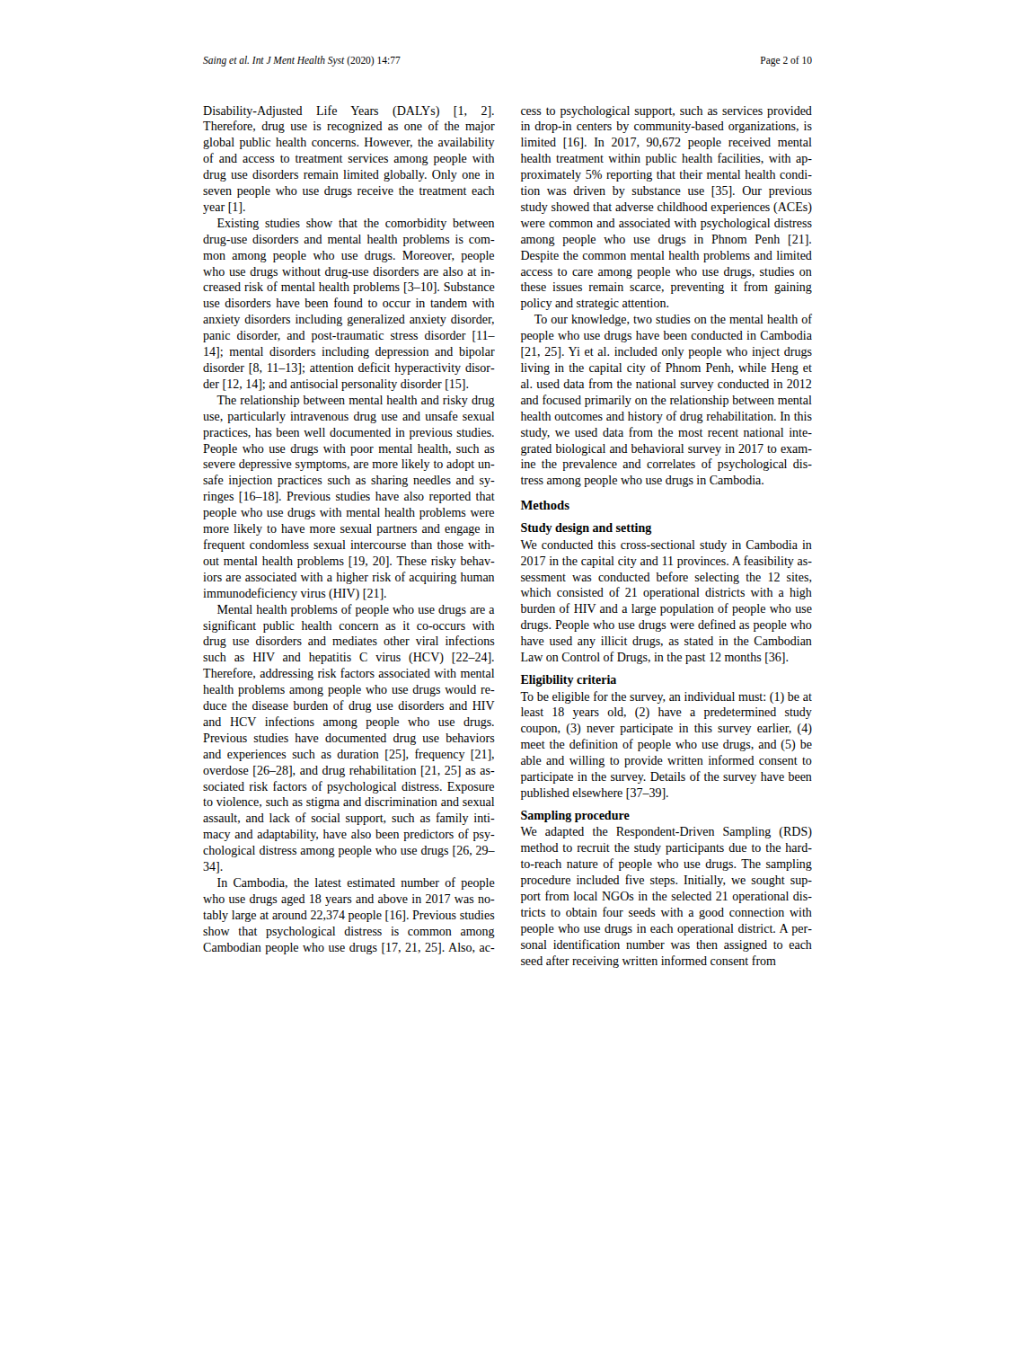Saing et al. Int J Ment Health Syst (2020) 14:77
Page 2 of 10
Disability-Adjusted Life Years (DALYs) [1, 2]. Therefore, drug use is recognized as one of the major global public health concerns. However, the availability of and access to treatment services among people with drug use disorders remain limited globally. Only one in seven people who use drugs receive the treatment each year [1].
Existing studies show that the comorbidity between drug-use disorders and mental health problems is common among people who use drugs. Moreover, people who use drugs without drug-use disorders are also at increased risk of mental health problems [3–10]. Substance use disorders have been found to occur in tandem with anxiety disorders including generalized anxiety disorder, panic disorder, and post-traumatic stress disorder [11–14]; mental disorders including depression and bipolar disorder [8, 11–13]; attention deficit hyperactivity disorder [12, 14]; and antisocial personality disorder [15].
The relationship between mental health and risky drug use, particularly intravenous drug use and unsafe sexual practices, has been well documented in previous studies. People who use drugs with poor mental health, such as severe depressive symptoms, are more likely to adopt unsafe injection practices such as sharing needles and syringes [16–18]. Previous studies have also reported that people who use drugs with mental health problems were more likely to have more sexual partners and engage in frequent condomless sexual intercourse than those without mental health problems [19, 20]. These risky behaviors are associated with a higher risk of acquiring human immunodeficiency virus (HIV) [21].
Mental health problems of people who use drugs are a significant public health concern as it co-occurs with drug use disorders and mediates other viral infections such as HIV and hepatitis C virus (HCV) [22–24]. Therefore, addressing risk factors associated with mental health problems among people who use drugs would reduce the disease burden of drug use disorders and HIV and HCV infections among people who use drugs. Previous studies have documented drug use behaviors and experiences such as duration [25], frequency [21], overdose [26–28], and drug rehabilitation [21, 25] as associated risk factors of psychological distress. Exposure to violence, such as stigma and discrimination and sexual assault, and lack of social support, such as family intimacy and adaptability, have also been predictors of psychological distress among people who use drugs [26, 29–34].
In Cambodia, the latest estimated number of people who use drugs aged 18 years and above in 2017 was notably large at around 22,374 people [16]. Previous studies show that psychological distress is common among Cambodian people who use drugs [17, 21, 25]. Also, access to psychological support, such as services provided in drop-in centers by community-based organizations, is limited [16]. In 2017, 90,672 people received mental health treatment within public health facilities, with approximately 5% reporting that their mental health condition was driven by substance use [35]. Our previous study showed that adverse childhood experiences (ACEs) were common and associated with psychological distress among people who use drugs in Phnom Penh [21]. Despite the common mental health problems and limited access to care among people who use drugs, studies on these issues remain scarce, preventing it from gaining policy and strategic attention.
To our knowledge, two studies on the mental health of people who use drugs have been conducted in Cambodia [21, 25]. Yi et al. included only people who inject drugs living in the capital city of Phnom Penh, while Heng et al. used data from the national survey conducted in 2012 and focused primarily on the relationship between mental health outcomes and history of drug rehabilitation. In this study, we used data from the most recent national integrated biological and behavioral survey in 2017 to examine the prevalence and correlates of psychological distress among people who use drugs in Cambodia.
Methods
Study design and setting
We conducted this cross-sectional study in Cambodia in 2017 in the capital city and 11 provinces. A feasibility assessment was conducted before selecting the 12 sites, which consisted of 21 operational districts with a high burden of HIV and a large population of people who use drugs. People who use drugs were defined as people who have used any illicit drugs, as stated in the Cambodian Law on Control of Drugs, in the past 12 months [36].
Eligibility criteria
To be eligible for the survey, an individual must: (1) be at least 18 years old, (2) have a predetermined study coupon, (3) never participate in this survey earlier, (4) meet the definition of people who use drugs, and (5) be able and willing to provide written informed consent to participate in the survey. Details of the survey have been published elsewhere [37–39].
Sampling procedure
We adapted the Respondent-Driven Sampling (RDS) method to recruit the study participants due to the hard-to-reach nature of people who use drugs. The sampling procedure included five steps. Initially, we sought support from local NGOs in the selected 21 operational districts to obtain four seeds with a good connection with people who use drugs in each operational district. A personal identification number was then assigned to each seed after receiving written informed consent from